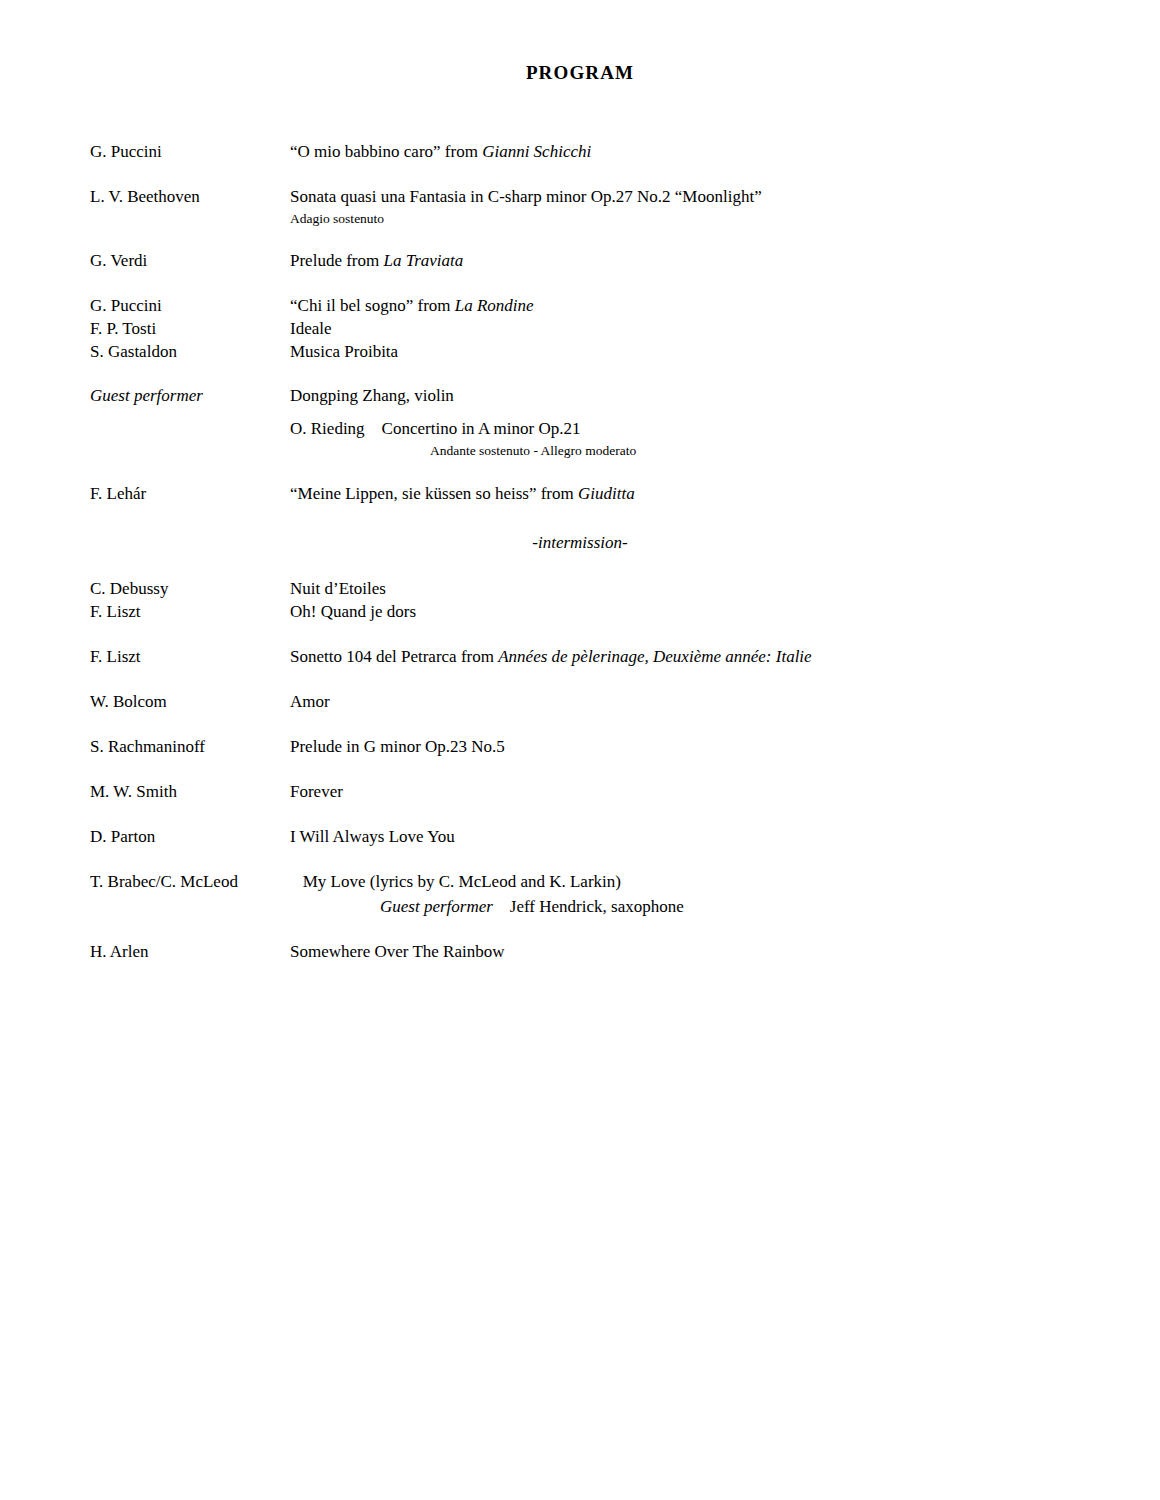PROGRAM
| G. Puccini | “O mio babbino caro” from Gianni Schicchi |
| L. V. Beethoven | Sonata quasi una Fantasia in C-sharp minor Op.27 No.2 “Moonlight” Adagio sostenuto |
| G. Verdi | Prelude from La Traviata |
| G. Puccini | “Chi il bel sogno” from La Rondine |
| F. P. Tosti | Ideale |
| S. Gastaldon | Musica Proibita |
| Guest performer | Dongping Zhang, violin |
| | O. Rieding Concertino in A minor Op.21 Andante sostenuto - Allegro moderato |
| F. Lehár | “Meine Lippen, sie küssen so heiss” from Giuditta |
-intermission-
| C. Debussy | Nuit d’Etoiles |
| F. Liszt | Oh! Quand je dors |
| F. Liszt | Sonetto 104 del Petrarca from Années de pèlerinage, Deuxième année: Italie |
| W. Bolcom | Amor |
| S. Rachmaninoff | Prelude in G minor Op.23 No.5 |
| M. W. Smith | Forever |
| D. Parton | I Will Always Love You |
| T. Brabec/C. McLeod | My Love (lyrics by C. McLeod and K. Larkin) Guest performer Jeff Hendrick, saxophone |
| H. Arlen | Somewhere Over The Rainbow |